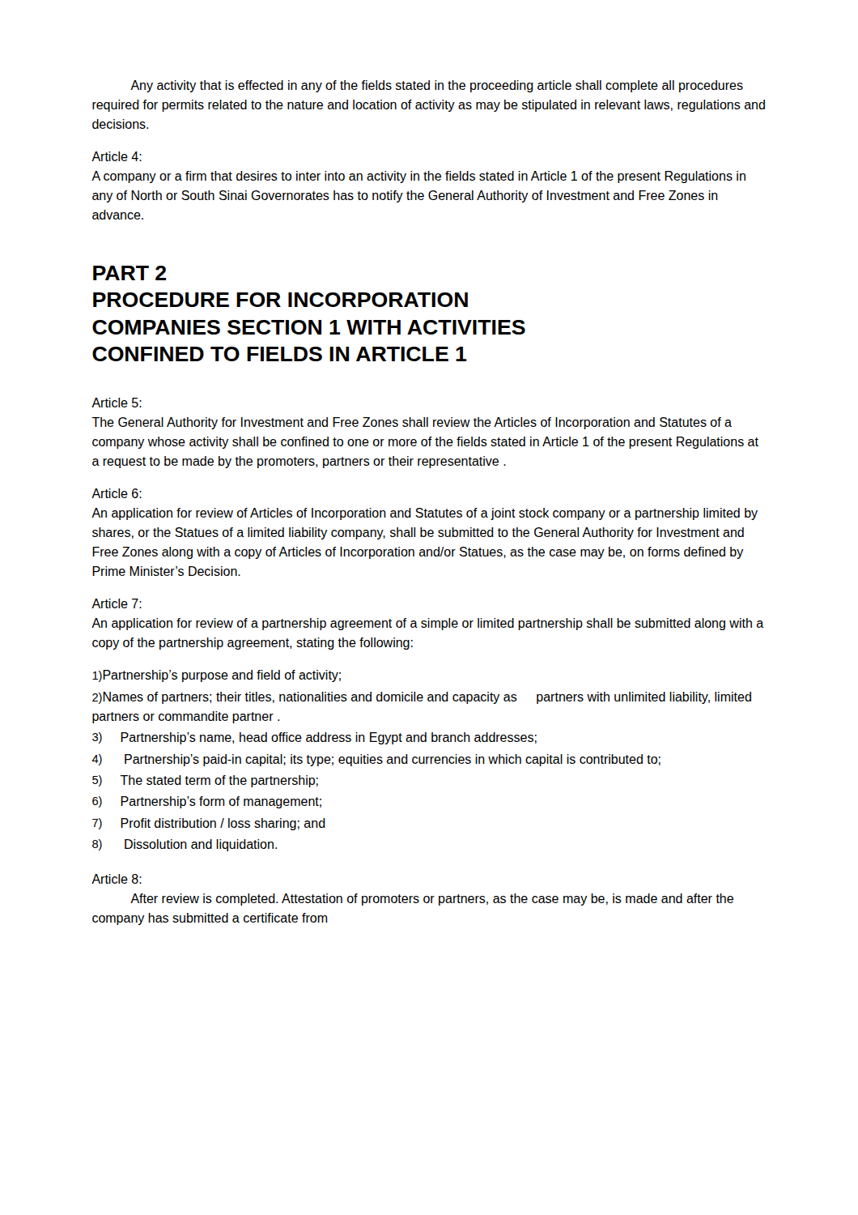Any activity that is effected in any of the fields stated in the proceeding article shall complete all procedures required for permits related to the nature and location of activity as may be stipulated in relevant laws, regulations and decisions.
Article 4:
A company or a firm that desires to inter into an activity in the fields stated in Article 1 of the present Regulations in any of North or South Sinai Governorates has to notify the General Authority of Investment and Free Zones in advance.
PART 2
PROCEDURE FOR INCORPORATION
COMPANIES SECTION 1 WITH ACTIVITIES
CONFINED TO FIELDS IN ARTICLE 1
Article 5:
The General Authority for Investment and Free Zones shall review the Articles of Incorporation and Statutes of a company whose activity shall be confined to one or more of the fields stated in Article 1 of the present Regulations at a request to be made by the promoters, partners or their representative .
Article 6:
An application for review of Articles of Incorporation and Statutes of a joint stock company or a partnership limited by shares, or the Statues of a limited liability company, shall be submitted to the General Authority for Investment and Free Zones along with a copy of Articles of Incorporation and/or Statues, as the case may be, on forms defined by Prime Minister’s Decision.
Article 7:
An application for review of a partnership agreement of a simple or limited partnership shall be submitted along with a copy of the partnership agreement, stating the following:
1) Partnership’s purpose and field of activity;
2) Names of partners; their titles, nationalities and domicile and capacity as partners with unlimited liability, limited partners or commandite partner .
3) Partnership’s name, head office address in Egypt and branch addresses;
4) Partnership’s paid-in capital; its type; equities and currencies in which capital is contributed to;
5) The stated term of the partnership;
6) Partnership’s form of management;
7) Profit distribution / loss sharing; and
8) Dissolution and liquidation.
Article 8:
After review is completed. Attestation of promoters or partners, as the case may be, is made and after the company has submitted a certificate from